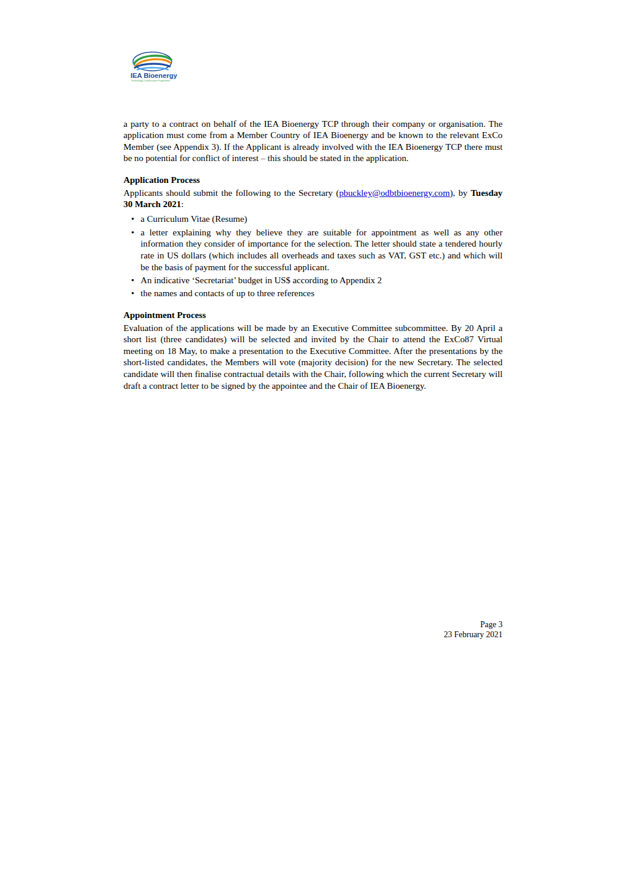IEA Bioenergy Technology Collaboration Programme
a party to a contract on behalf of the IEA Bioenergy TCP through their company or organisation. The application must come from a Member Country of IEA Bioenergy and be known to the relevant ExCo Member (see Appendix 3). If the Applicant is already involved with the IEA Bioenergy TCP there must be no potential for conflict of interest – this should be stated in the application.
Application Process
Applicants should submit the following to the Secretary (pbuckley@odbtbioenergy.com), by Tuesday 30 March 2021:
a Curriculum Vitae (Resume)
a letter explaining why they believe they are suitable for appointment as well as any other information they consider of importance for the selection. The letter should state a tendered hourly rate in US dollars (which includes all overheads and taxes such as VAT, GST etc.) and which will be the basis of payment for the successful applicant.
An indicative ‘Secretariat’ budget in US$ according to Appendix 2
the names and contacts of up to three references
Appointment Process
Evaluation of the applications will be made by an Executive Committee subcommittee. By 20 April a short list (three candidates) will be selected and invited by the Chair to attend the ExCo87 Virtual meeting on 18 May, to make a presentation to the Executive Committee. After the presentations by the short-listed candidates, the Members will vote (majority decision) for the new Secretary. The selected candidate will then finalise contractual details with the Chair, following which the current Secretary will draft a contract letter to be signed by the appointee and the Chair of IEA Bioenergy.
Page 3
23 February 2021